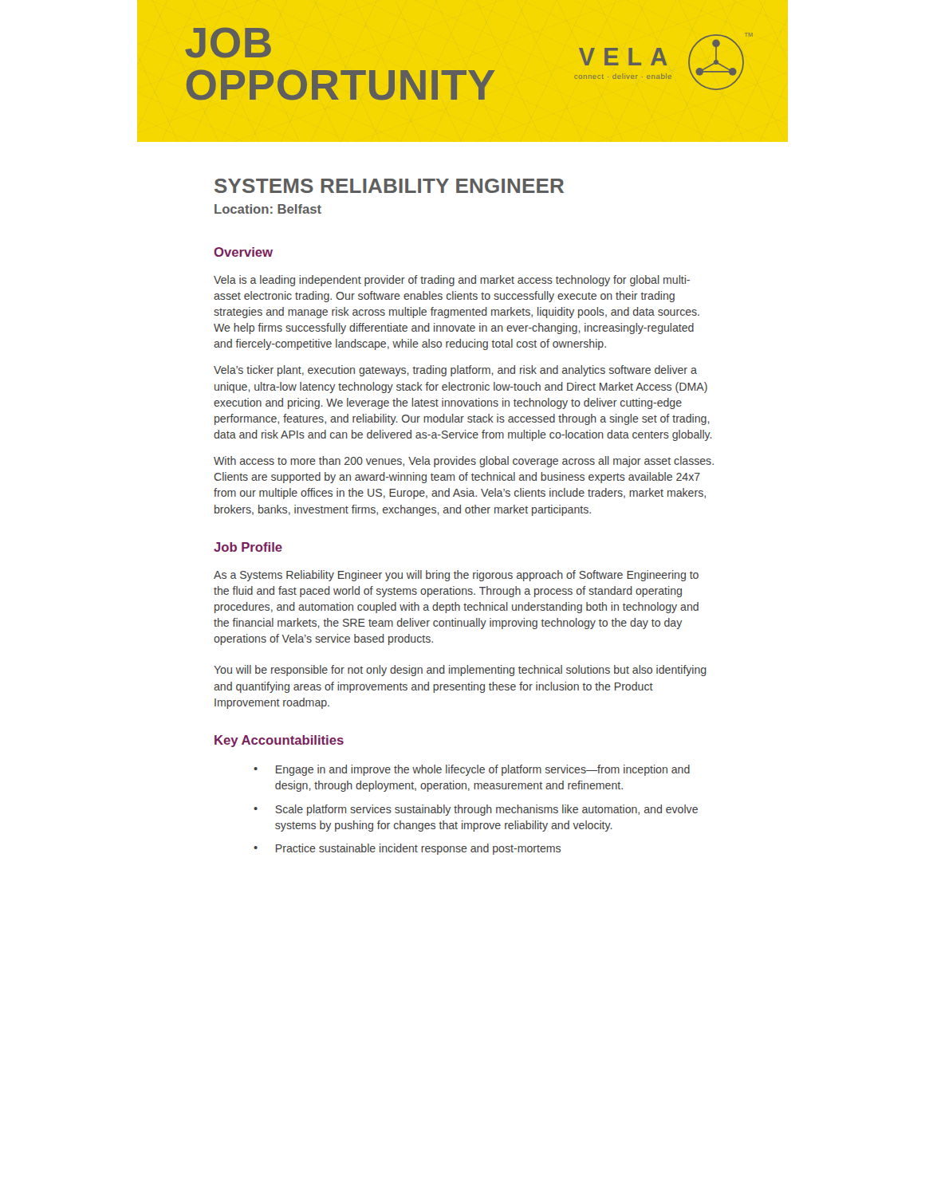Job Opportunity
VELA
connect · deliver · enable
TM
SYSTEMS RELIABILITY ENGINEER
Location: Belfast
Overview
Vela is a leading independent provider of trading and market access technology for global multi-asset electronic trading. Our software enables clients to successfully execute on their trading strategies and manage risk across multiple fragmented markets, liquidity pools, and data sources. We help firms successfully differentiate and innovate in an ever-changing, increasingly-regulated and fiercely-competitive landscape, while also reducing total cost of ownership.
Vela’s ticker plant, execution gateways, trading platform, and risk and analytics software deliver a unique, ultra-low latency technology stack for electronic low-touch and Direct Market Access (DMA) execution and pricing. We leverage the latest innovations in technology to deliver cutting-edge performance, features, and reliability. Our modular stack is accessed through a single set of trading, data and risk APIs and can be delivered as-a-Service from multiple co-location data centers globally.
With access to more than 200 venues, Vela provides global coverage across all major asset classes. Clients are supported by an award-winning team of technical and business experts available 24x7 from our multiple offices in the US, Europe, and Asia. Vela’s clients include traders, market makers, brokers, banks, investment firms, exchanges, and other market participants.
Job Profile
As a Systems Reliability Engineer you will bring the rigorous approach of Software Engineering to the fluid and fast paced world of systems operations. Through a process of standard operating procedures, and automation coupled with a depth technical understanding both in technology and the financial markets, the SRE team deliver continually improving technology to the day to day operations of Vela’s service based products.
You will be responsible for not only design and implementing technical solutions but also identifying and quantifying areas of improvements and presenting these for inclusion to the Product Improvement roadmap.
Key Accountabilities
Engage in and improve the whole lifecycle of platform services—from inception and design, through deployment, operation, measurement and refinement.
Scale platform services sustainably through mechanisms like automation, and evolve systems by pushing for changes that improve reliability and velocity.
Practice sustainable incident response and post-mortems